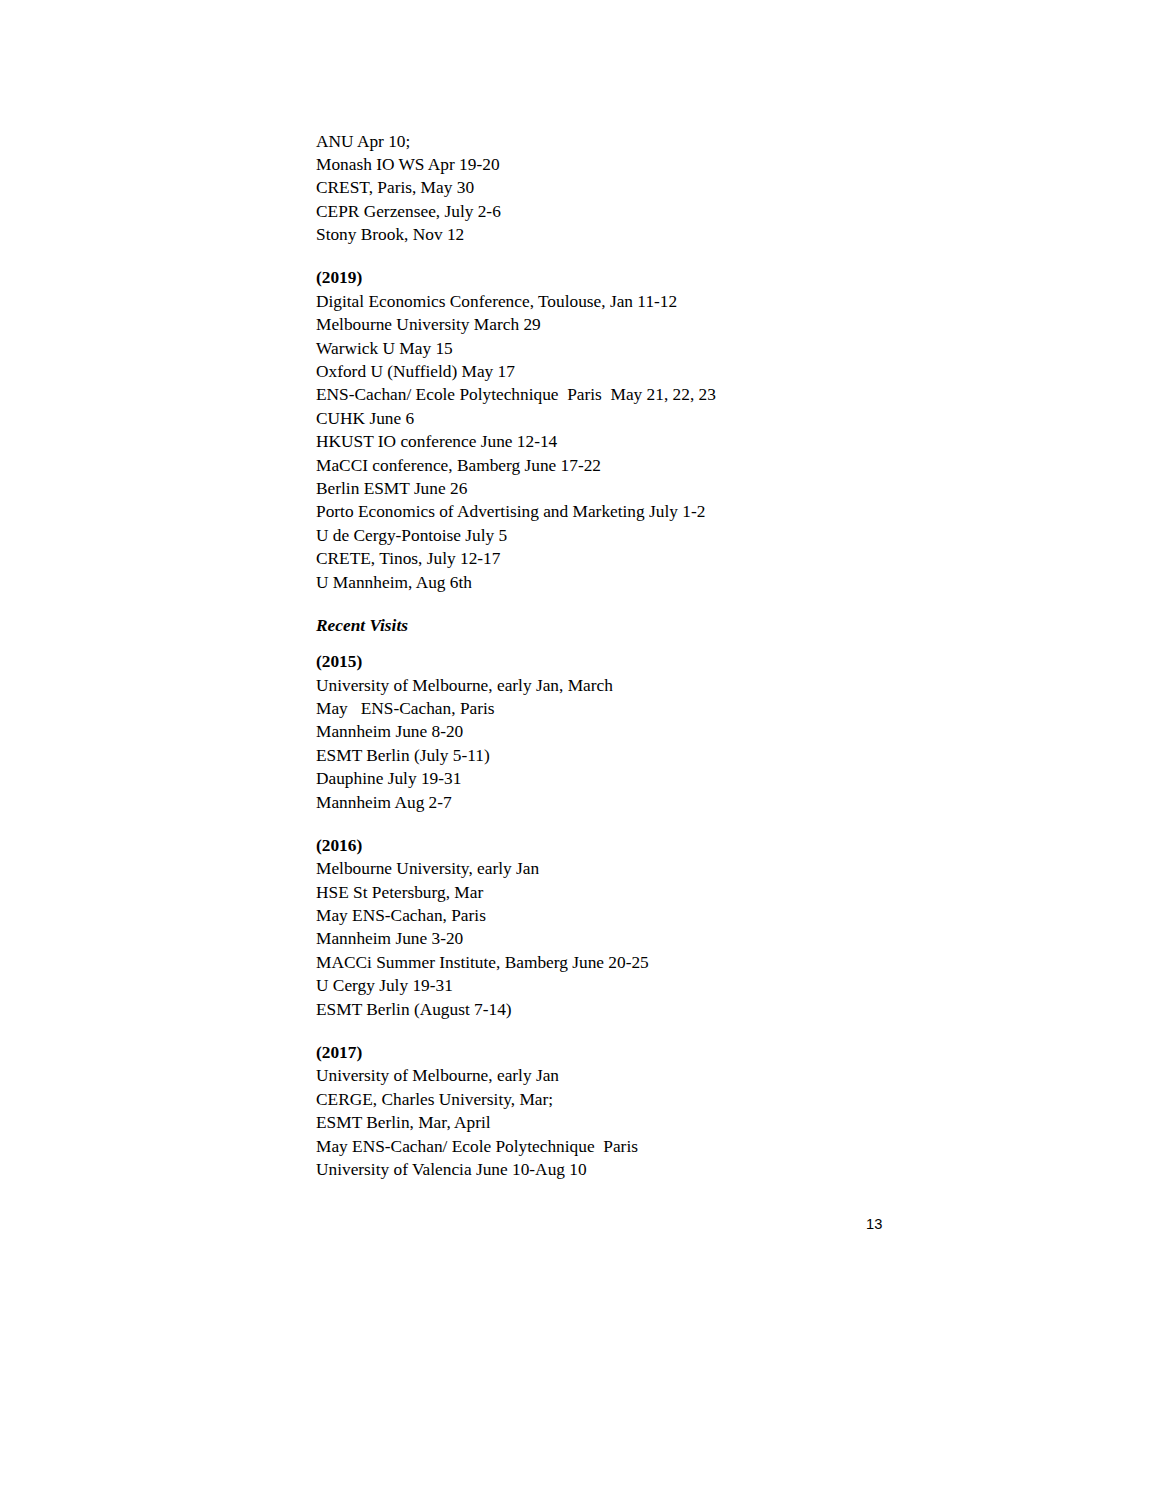ANU Apr 10;
Monash IO WS Apr 19-20
CREST, Paris, May 30
CEPR Gerzensee, July 2-6
Stony Brook, Nov 12
(2019)
Digital Economics Conference, Toulouse, Jan 11-12
Melbourne University March 29
Warwick U May 15
Oxford U (Nuffield) May 17
ENS-Cachan/ Ecole Polytechnique Paris May 21, 22, 23
CUHK June 6
HKUST IO conference June 12-14
MaCCI conference, Bamberg June 17-22
Berlin ESMT June 26
Porto Economics of Advertising and Marketing July 1-2
U de Cergy-Pontoise July 5
CRETE, Tinos, July 12-17
U Mannheim, Aug 6th
Recent Visits
(2015)
University of Melbourne, early Jan, March
May ENS-Cachan, Paris
Mannheim June 8-20
ESMT Berlin (July 5-11)
Dauphine July 19-31
Mannheim Aug 2-7
(2016)
Melbourne University, early Jan
HSE St Petersburg, Mar
May ENS-Cachan, Paris
Mannheim June 3-20
MACCi Summer Institute, Bamberg June 20-25
U Cergy July 19-31
ESMT Berlin (August 7-14)
(2017)
University of Melbourne, early Jan
CERGE, Charles University, Mar;
ESMT Berlin, Mar, April
May ENS-Cachan/ Ecole Polytechnique Paris
University of Valencia June 10-Aug 10
13